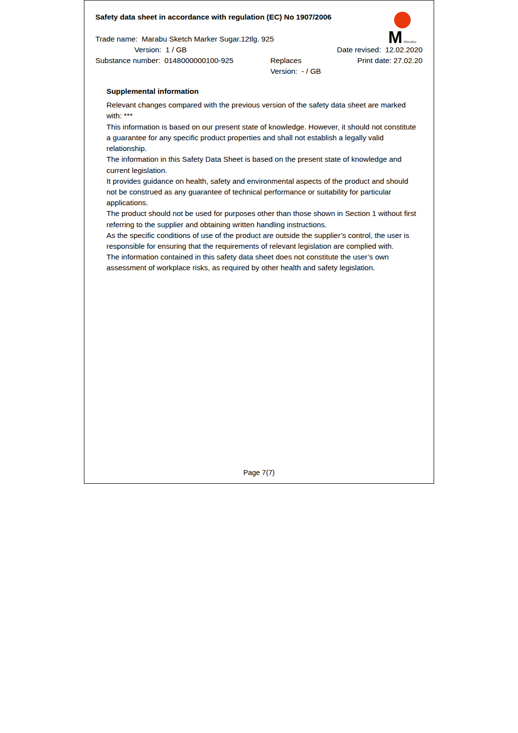M Marabu
Safety data sheet in accordance with regulation (EC) No 1907/2006
Trade name: Marabu Sketch Marker Sugar.12tlg. 925
Version: 1 / GB
Date revised: 12.02.2020
Substance number: 0148000000100-925
Replaces Version: - / GB
Print date: 27.02.20
Supplemental information
Relevant changes compared with the previous version of the safety data sheet are marked with: ***
This information is based on our present state of knowledge. However, it should not constitute a guarantee for any specific product properties and shall not establish a legally valid relationship.
The information in this Safety Data Sheet is based on the present state of knowledge and current legislation.
It provides guidance on health, safety and environmental aspects of the product and should not be construed as any guarantee of technical performance or suitability for particular applications.
The product should not be used for purposes other than those shown in Section 1 without first referring to the supplier and obtaining written handling instructions.
As the specific conditions of use of the product are outside the supplier’s control, the user is responsible for ensuring that the requirements of relevant legislation are complied with.
The information contained in this safety data sheet does not constitute the user’s own assessment of workplace risks, as required by other health and safety legislation.
Page 7(7)